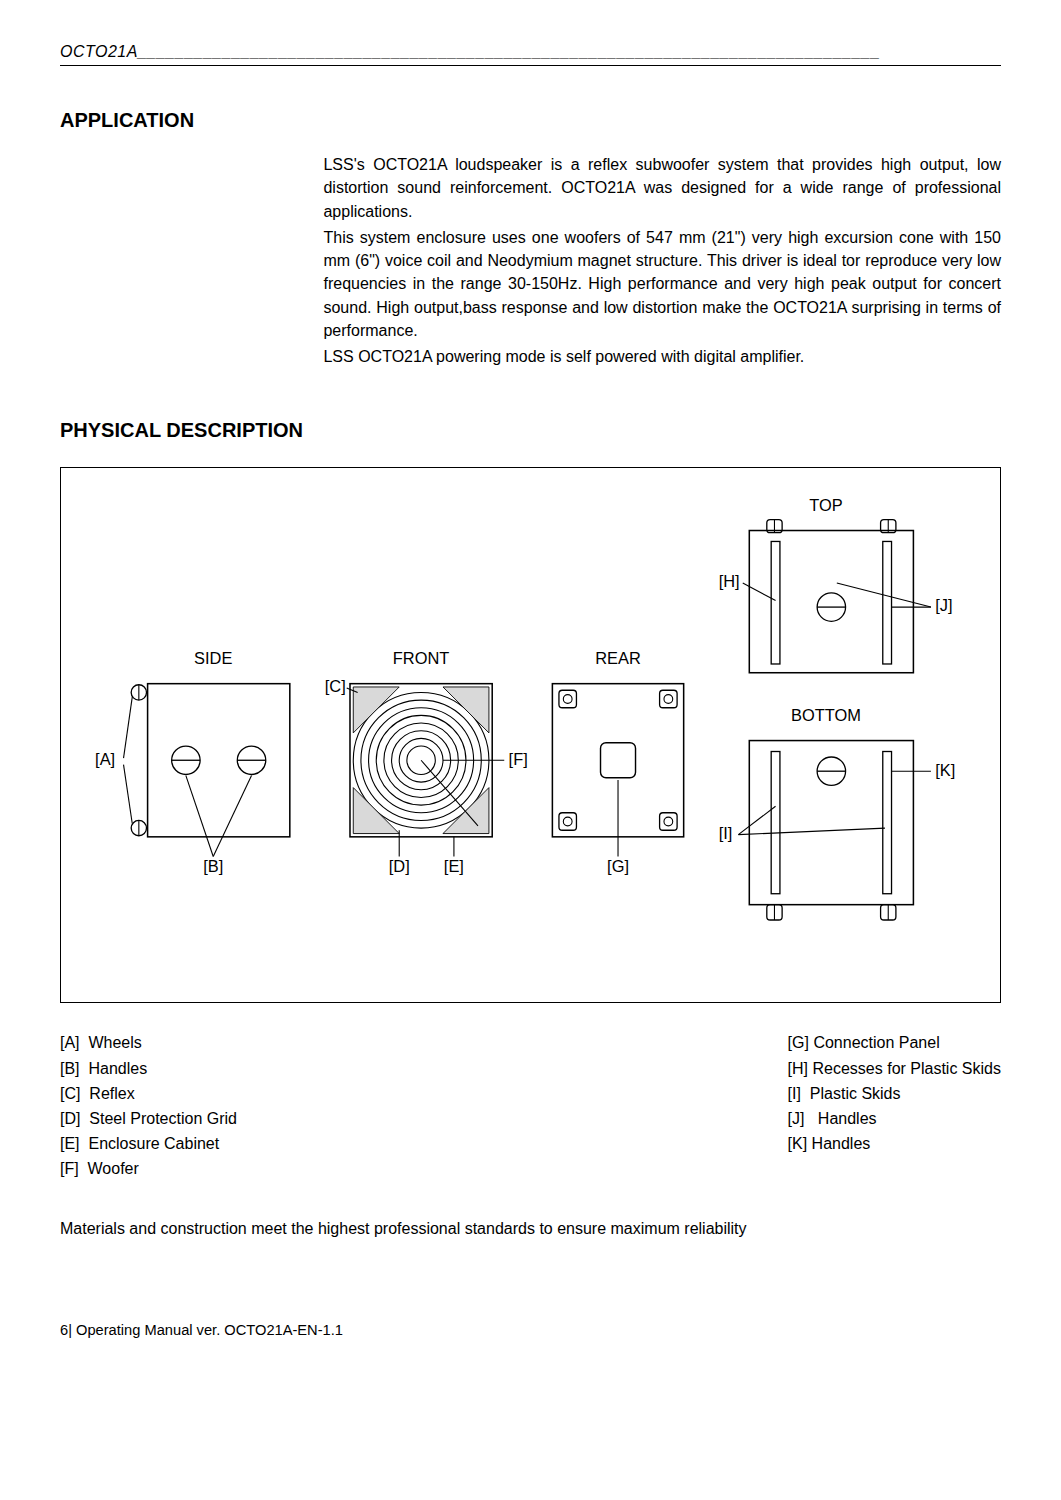OCTO21A_______________________________________________________________________________
APPLICATION
LSS's OCTO21A loudspeaker is a reflex subwoofer system that provides high output, low distortion sound reinforcement. OCTO21A was designed for a wide range of professional applications.
This system enclosure uses one woofers of 547 mm (21") very high excursion cone with 150 mm (6") voice coil and Neodymium magnet structure. This driver is ideal tor reproduce very low frequencies in the range 30-150Hz. High performance and very high peak output for concert sound. High output,bass response and low distortion make the OCTO21A surprising in terms of performance.
LSS OCTO21A powering mode is self powered with digital amplifier.
PHYSICAL DESCRIPTION
TOP [H] [J] BOTTOM [I] [K] SIDE [A] [B] FRONT [C] [F] [D] [E] REAR [G]
[A] Wheels
[B] Handles
[C] Reflex
[D] Steel Protection Grid
[E] Enclosure Cabinet
[F] Woofer
[G] Connection Panel
[H] Recesses for Plastic Skids
[I] Plastic Skids
[J] Handles
[K] Handles
Materials and construction meet the highest professional standards to ensure maximum reliability
6| Operating Manual ver. OCTO21A-EN-1.1